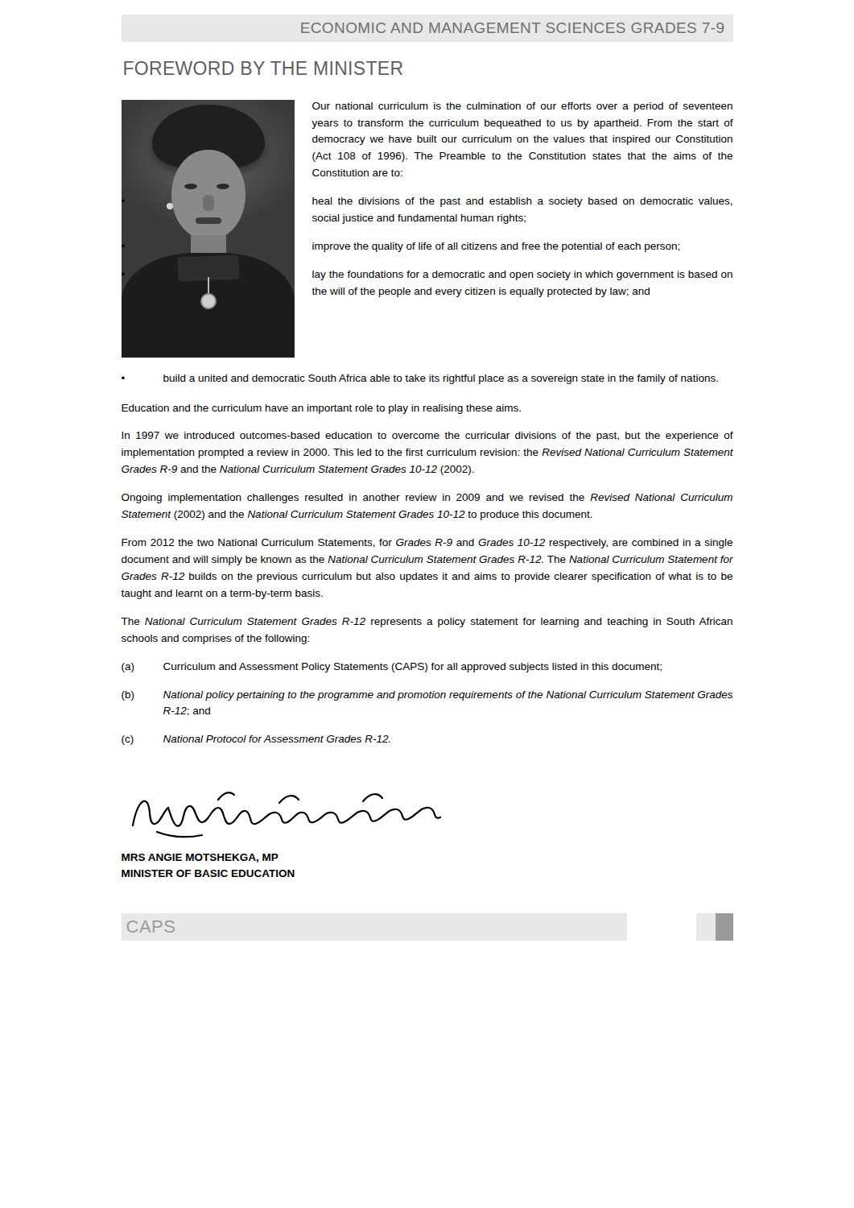Economic and Management Sciences Grades 7-9
Foreword by the Minister
Our national curriculum is the culmination of our efforts over a period of seventeen years to transform the curriculum bequeathed to us by apartheid. From the start of democracy we have built our curriculum on the values that inspired our Constitution (Act 108 of 1996). The Preamble to the Constitution states that the aims of the Constitution are to:
heal the divisions of the past and establish a society based on democratic values, social justice and fundamental human rights;
improve the quality of life of all citizens and free the potential of each person;
lay the foundations for a democratic and open society in which government is based on the will of the people and every citizen is equally protected by law; and
build a united and democratic South Africa able to take its rightful place as a sovereign state in the family of nations.
Education and the curriculum have an important role to play in realising these aims.
In 1997 we introduced outcomes-based education to overcome the curricular divisions of the past, but the experience of implementation prompted a review in 2000. This led to the first curriculum revision: the Revised National Curriculum Statement Grades R-9 and the National Curriculum Statement Grades 10-12 (2002).
Ongoing implementation challenges resulted in another review in 2009 and we revised the Revised National Curriculum Statement (2002) and the National Curriculum Statement Grades 10-12 to produce this document.
From 2012 the two National Curriculum Statements, for Grades R-9 and Grades 10-12 respectively, are combined in a single document and will simply be known as the National Curriculum Statement Grades R-12. The National Curriculum Statement for Grades R-12 builds on the previous curriculum but also updates it and aims to provide clearer specification of what is to be taught and learnt on a term-by-term basis.
The National Curriculum Statement Grades R-12 represents a policy statement for learning and teaching in South African schools and comprises of the following:
Curriculum and Assessment Policy Statements (CAPS) for all approved subjects listed in this document;
National policy pertaining to the programme and promotion requirements of the National Curriculum Statement Grades R-12; and
National Protocol for Assessment Grades R-12.
MRS ANGIE MOTSHEKGA, MP
MINISTER OF BASIC EDUCATION
CAPS